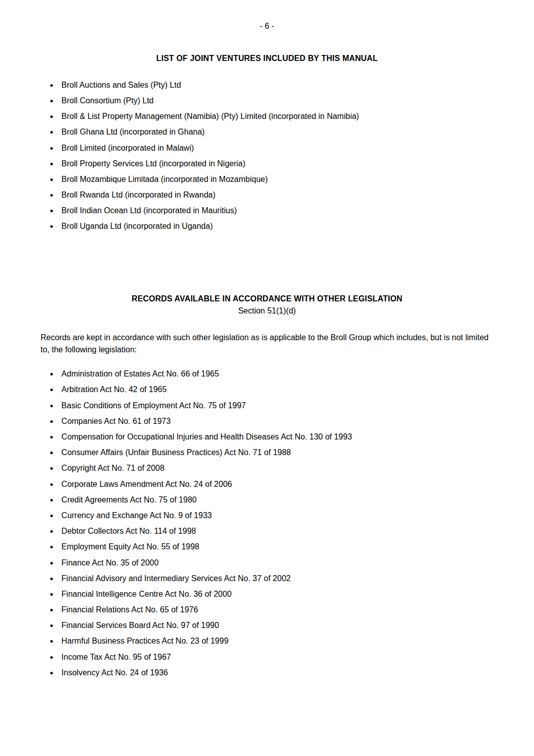- 6 -
LIST OF JOINT VENTURES INCLUDED BY THIS MANUAL
Broll Auctions and Sales (Pty) Ltd
Broll Consortium (Pty) Ltd
Broll & List Property Management (Namibia) (Pty) Limited (incorporated in Namibia)
Broll Ghana Ltd (incorporated in Ghana)
Broll Limited (incorporated in Malawi)
Broll Property Services Ltd (incorporated in Nigeria)
Broll Mozambique Limitada (incorporated in Mozambique)
Broll Rwanda Ltd (incorporated in Rwanda)
Broll Indian Ocean Ltd (incorporated in Mauritius)
Broll Uganda Ltd (incorporated in Uganda)
RECORDS AVAILABLE IN ACCORDANCE WITH OTHER LEGISLATION
Section 51(1)(d)
Records are kept in accordance with such other legislation as is applicable to the Broll Group which includes, but is not limited to, the following legislation:
Administration of Estates Act No. 66 of 1965
Arbitration Act No. 42 of 1965
Basic Conditions of Employment Act No. 75 of 1997
Companies Act No. 61 of 1973
Compensation for Occupational Injuries and Health Diseases Act No. 130 of 1993
Consumer Affairs (Unfair Business Practices) Act No. 71 of 1988
Copyright Act No. 71 of 2008
Corporate Laws Amendment Act No. 24 of 2006
Credit Agreements Act No. 75 of 1980
Currency and Exchange Act No. 9 of 1933
Debtor Collectors Act No. 114 of 1998
Employment Equity Act No. 55 of 1998
Finance Act No. 35 of 2000
Financial Advisory and Intermediary Services Act No. 37 of 2002
Financial Intelligence Centre Act No. 36 of 2000
Financial Relations Act No. 65 of 1976
Financial Services Board Act No. 97 of 1990
Harmful Business Practices Act No. 23 of 1999
Income Tax Act No. 95 of 1967
Insolvency Act No. 24 of 1936